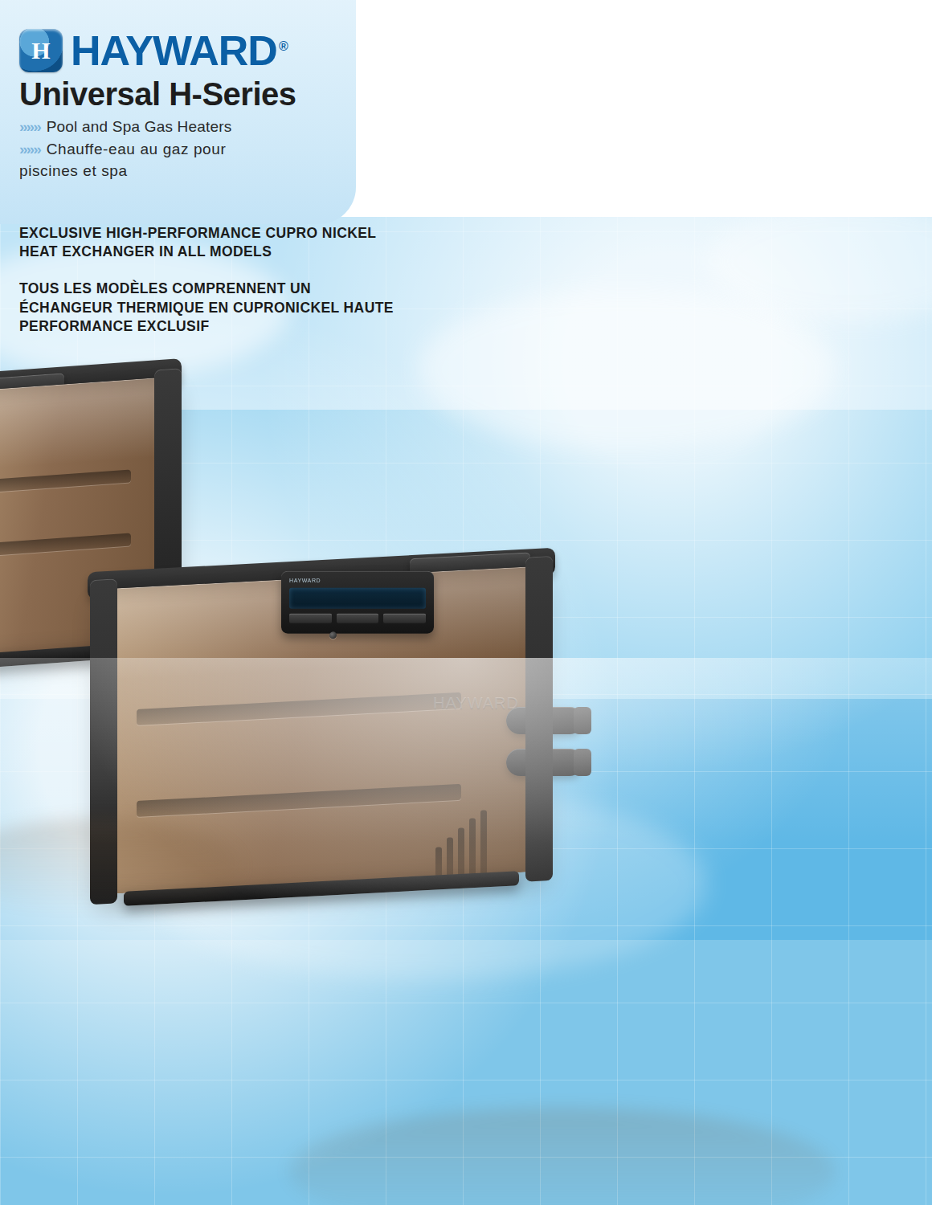H
HAYWARD®
Universal H-Series
»»»Pool and Spa Gas Heaters
»»»Chauffe-eau au gaz pour
piscines et spa
Exclusive high-performance cupro nickel heat exchanger in all models
Tous les modèles comprennent un échangeur thermique en cupronickel haute performance exclusif
HAYWARD
HAYWARD